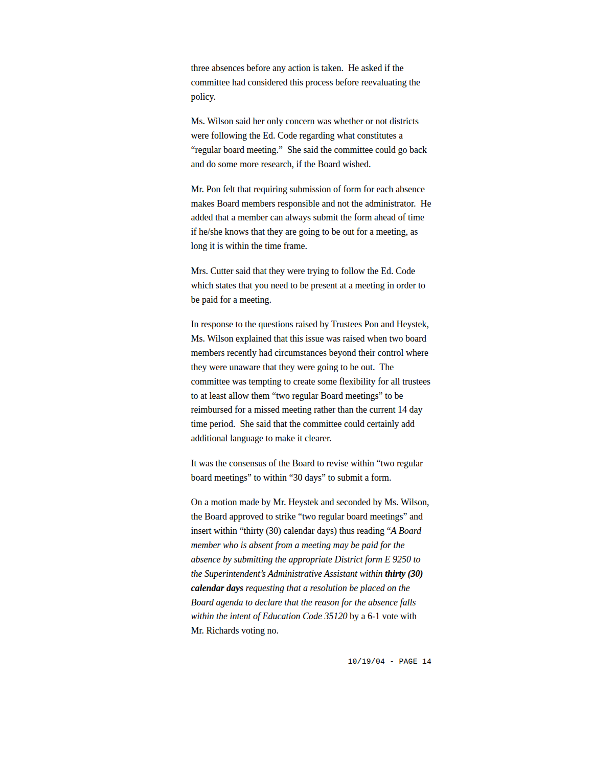three absences before any action is taken. He asked if the committee had considered this process before reevaluating the policy.
Ms. Wilson said her only concern was whether or not districts were following the Ed. Code regarding what constitutes a “regular board meeting.” She said the committee could go back and do some more research, if the Board wished.
Mr. Pon felt that requiring submission of form for each absence makes Board members responsible and not the administrator. He added that a member can always submit the form ahead of time if he/she knows that they are going to be out for a meeting, as long it is within the time frame.
Mrs. Cutter said that they were trying to follow the Ed. Code which states that you need to be present at a meeting in order to be paid for a meeting.
In response to the questions raised by Trustees Pon and Heystek, Ms. Wilson explained that this issue was raised when two board members recently had circumstances beyond their control where they were unaware that they were going to be out. The committee was tempting to create some flexibility for all trustees to at least allow them “two regular Board meetings” to be reimbursed for a missed meeting rather than the current 14 day time period. She said that the committee could certainly add additional language to make it clearer.
It was the consensus of the Board to revise within “two regular board meetings” to within “30 days” to submit a form.
On a motion made by Mr. Heystek and seconded by Ms. Wilson, the Board approved to strike “two regular board meetings” and insert within “thirty (30) calendar days) thus reading “A Board member who is absent from a meeting may be paid for the absence by submitting the appropriate District form E 9250 to the Superintendent’s Administrative Assistant within thirty (30) calendar days requesting that a resolution be placed on the Board agenda to declare that the reason for the absence falls within the intent of Education Code 35120 by a 6-1 vote with Mr. Richards voting no.
10/19/04 - PAGE 14